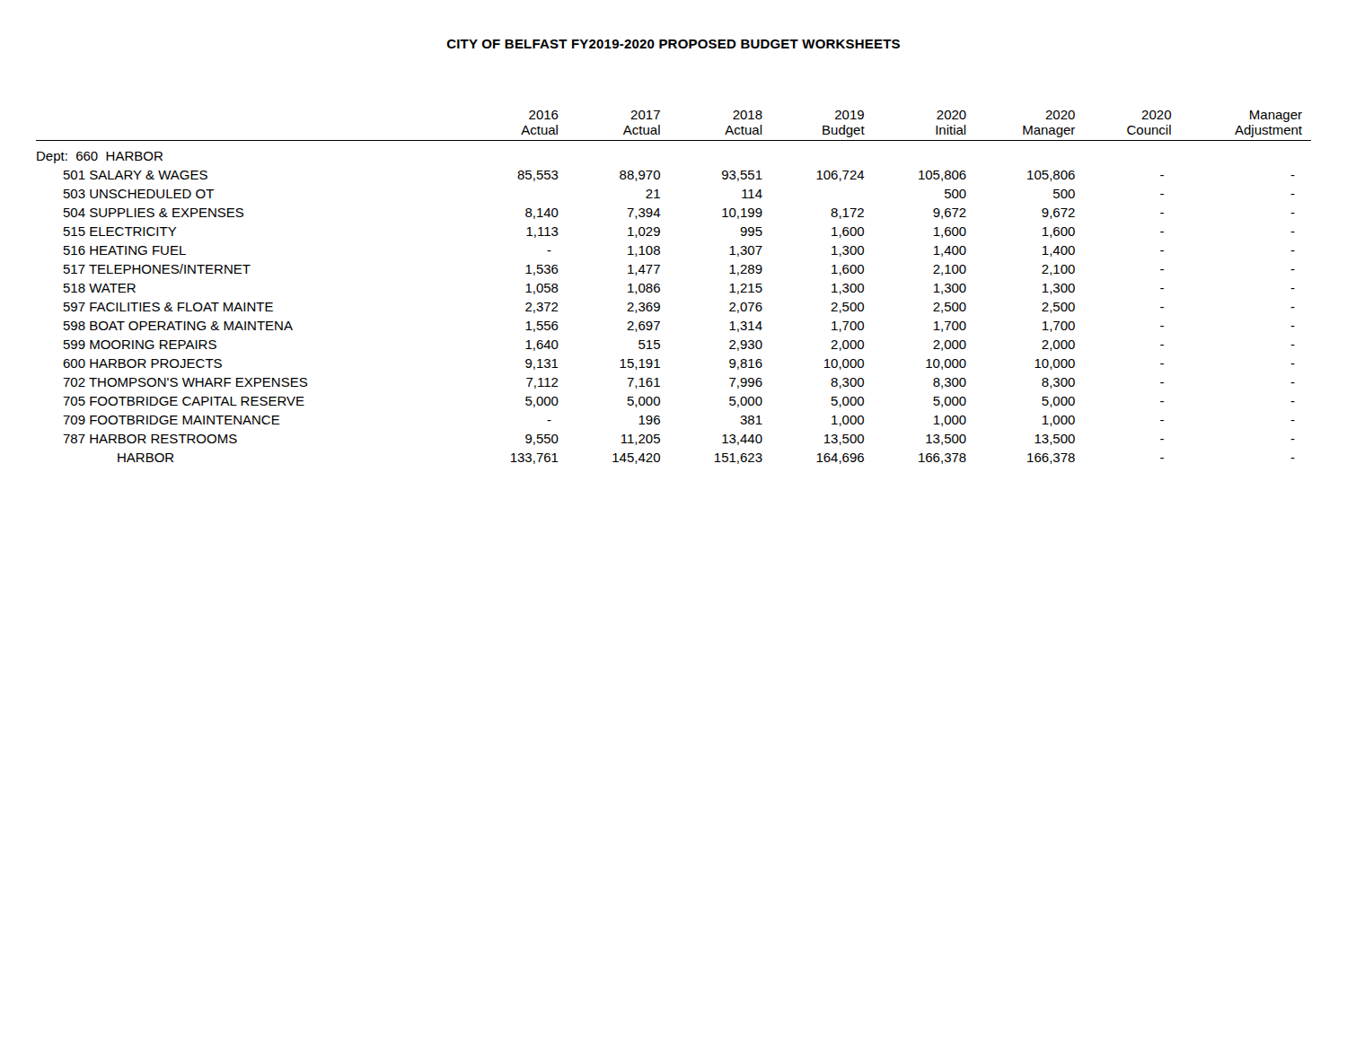CITY OF BELFAST FY2019-2020 PROPOSED BUDGET WORKSHEETS
| | 2016 | 2017 | 2018 | 2019 | 2020 | 2020 | 2020 | Manager |
| --- | --- | --- | --- | --- | --- | --- | --- | --- |
| | Actual | Actual | Actual | Budget | Initial | Manager | Council | Adjustment |
| Dept: 660 HARBOR |
| 501 SALARY & WAGES | 85,553 | 88,970 | 93,551 | 106,724 | 105,806 | 105,806 | - | - |
| 503 UNSCHEDULED OT | | 21 | 114 | | 500 | 500 | - | - |
| 504 SUPPLIES & EXPENSES | 8,140 | 7,394 | 10,199 | 8,172 | 9,672 | 9,672 | - | - |
| 515 ELECTRICITY | 1,113 | 1,029 | 995 | 1,600 | 1,600 | 1,600 | - | - |
| 516 HEATING FUEL | - | 1,108 | 1,307 | 1,300 | 1,400 | 1,400 | - | - |
| 517 TELEPHONES/INTERNET | 1,536 | 1,477 | 1,289 | 1,600 | 2,100 | 2,100 | - | - |
| 518 WATER | 1,058 | 1,086 | 1,215 | 1,300 | 1,300 | 1,300 | - | - |
| 597 FACILITIES & FLOAT MAINTE | 2,372 | 2,369 | 2,076 | 2,500 | 2,500 | 2,500 | - | - |
| 598 BOAT OPERATING & MAINTENA | 1,556 | 2,697 | 1,314 | 1,700 | 1,700 | 1,700 | - | - |
| 599 MOORING REPAIRS | 1,640 | 515 | 2,930 | 2,000 | 2,000 | 2,000 | - | - |
| 600 HARBOR PROJECTS | 9,131 | 15,191 | 9,816 | 10,000 | 10,000 | 10,000 | - | - |
| 702 THOMPSON'S WHARF EXPENSES | 7,112 | 7,161 | 7,996 | 8,300 | 8,300 | 8,300 | - | - |
| 705 FOOTBRIDGE CAPITAL RESERVE | 5,000 | 5,000 | 5,000 | 5,000 | 5,000 | 5,000 | - | - |
| 709 FOOTBRIDGE MAINTENANCE | - | 196 | 381 | 1,000 | 1,000 | 1,000 | - | - |
| 787 HARBOR RESTROOMS | 9,550 | 11,205 | 13,440 | 13,500 | 13,500 | 13,500 | - | - |
| HARBOR | 133,761 | 145,420 | 151,623 | 164,696 | 166,378 | 166,378 | - | - |